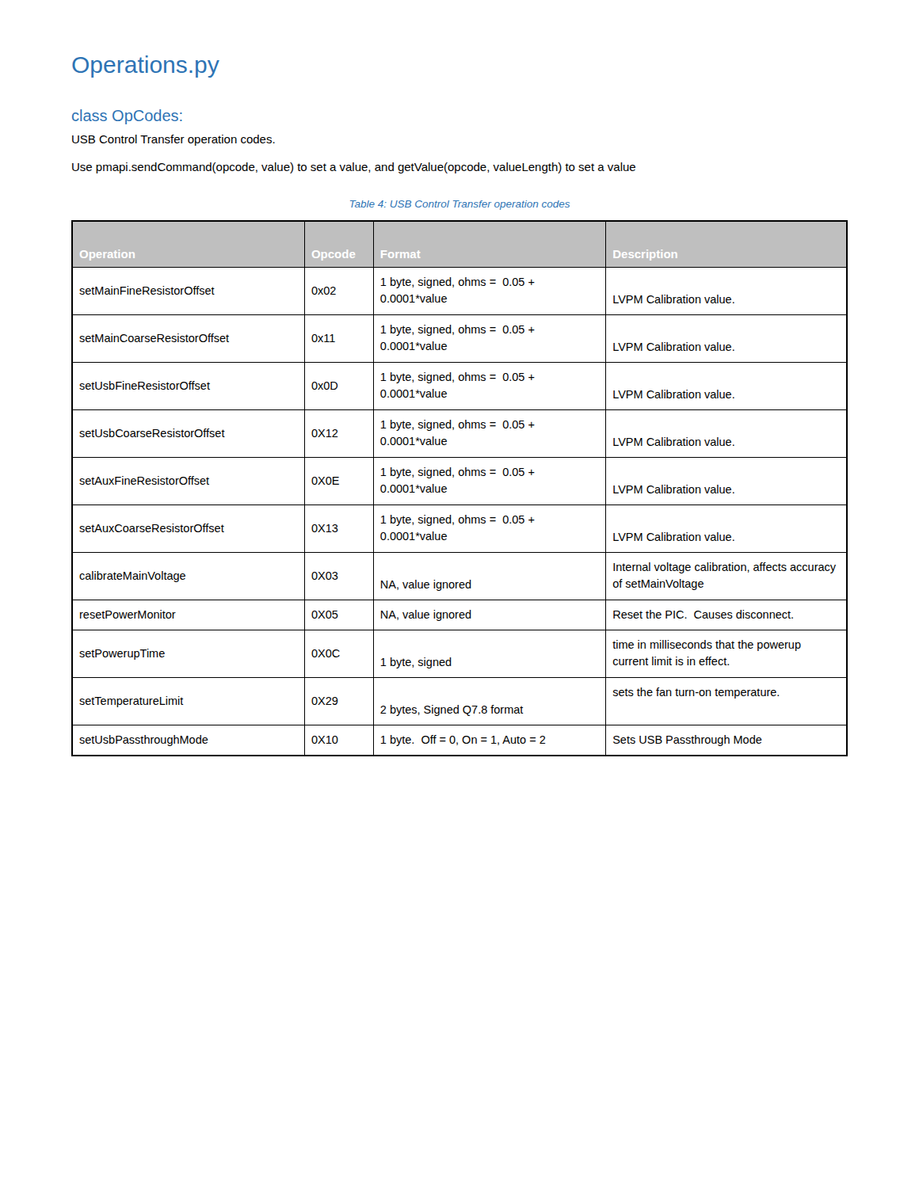Operations.py
class OpCodes:
USB Control Transfer operation codes.
Use pmapi.sendCommand(opcode, value) to set a value, and getValue(opcode, valueLength) to set a value
Table 4: USB Control Transfer operation codes
| Operation | Opcode | Format | Description |
| --- | --- | --- | --- |
| setMainFineResistorOffset | 0x02 | 1 byte, signed, ohms = 0.05 + 0.0001*value | LVPM Calibration value. |
| setMainCoarseResistorOffset | 0x11 | 1 byte, signed, ohms = 0.05 + 0.0001*value | LVPM Calibration value. |
| setUsbFineResistorOffset | 0x0D | 1 byte, signed, ohms = 0.05 + 0.0001*value | LVPM Calibration value. |
| setUsbCoarseResistorOffset | 0X12 | 1 byte, signed, ohms = 0.05 + 0.0001*value | LVPM Calibration value. |
| setAuxFineResistorOffset | 0X0E | 1 byte, signed, ohms = 0.05 + 0.0001*value | LVPM Calibration value. |
| setAuxCoarseResistorOffset | 0X13 | 1 byte, signed, ohms = 0.05 + 0.0001*value | LVPM Calibration value. |
| calibrateMainVoltage | 0X03 | NA, value ignored | Internal voltage calibration, affects accuracy of setMainVoltage |
| resetPowerMonitor | 0X05 | NA, value ignored | Reset the PIC. Causes disconnect. |
| setPowerupTime | 0X0C | 1 byte, signed | time in milliseconds that the powerup current limit is in effect. |
| setTemperatureLimit | 0X29 | 2 bytes, Signed Q7.8 format | sets the fan turn-on temperature. |
| setUsbPassthroughMode | 0X10 | 1 byte. Off = 0, On = 1, Auto = 2 | Sets USB Passthrough Mode |